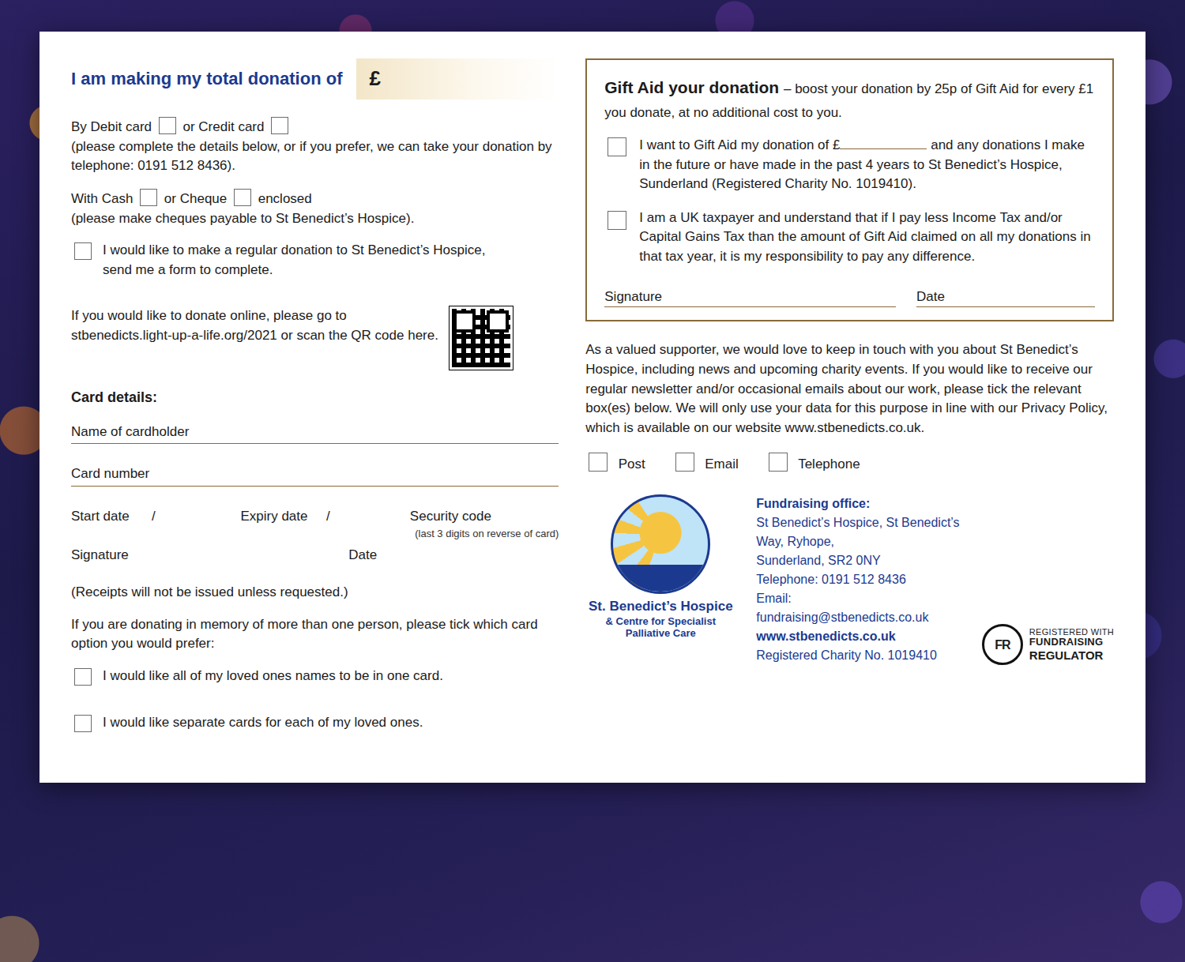I am making my total donation of
£
By Debit card or Credit card
(please complete the details below, or if you prefer, we can take your donation by telephone: 0191 512 8436).
With Cash or Cheque enclosed
(please make cheques payable to St Benedict’s Hospice).
I would like to make a regular donation to St Benedict’s Hospice,
send me a form to complete.
If you would like to donate online, please go to
stbenedicts.light-up-a-life.org/2021 or scan the QR code here.
Card details:
Name of cardholder
Card number
Start date /
Expiry date /
Security code
(last 3 digits on reverse of card)
Signature
Date
(Receipts will not be issued unless requested.)
If you are donating in memory of more than one person, please tick which card option you would prefer:
I would like all of my loved ones names to be in one card.
I would like separate cards for each of my loved ones.
Gift Aid your donation – boost your donation by 25p of Gift Aid for every £1 you donate, at no additional cost to you.
I want to Gift Aid my donation of £ and any donations I make in the future or have made in the past 4 years to St Benedict’s Hospice, Sunderland (Registered Charity No. 1019410).
I am a UK taxpayer and understand that if I pay less Income Tax and/or Capital Gains Tax than the amount of Gift Aid claimed on all my donations in that tax year, it is my responsibility to pay any difference.
Signature
Date
As a valued supporter, we would love to keep in touch with you about St Benedict’s Hospice, including news and upcoming charity events. If you would like to receive our regular newsletter and/or occasional emails about our work, please tick the relevant box(es) below. We will only use your data for this purpose in line with our Privacy Policy, which is available on our website www.stbenedicts.co.uk.
Post Email Telephone
St. Benedict’s Hospice & Centre for Specialist Palliative Care
Fundraising office:
St Benedict’s Hospice, St Benedict’s Way, Ryhope,
Sunderland, SR2 0NY
Telephone: 0191 512 8436
Email: fundraising@stbenedicts.co.uk
www.stbenedicts.co.uk
Registered Charity No. 1019410
FR
Registered with FUNDRAISING REGULATOR